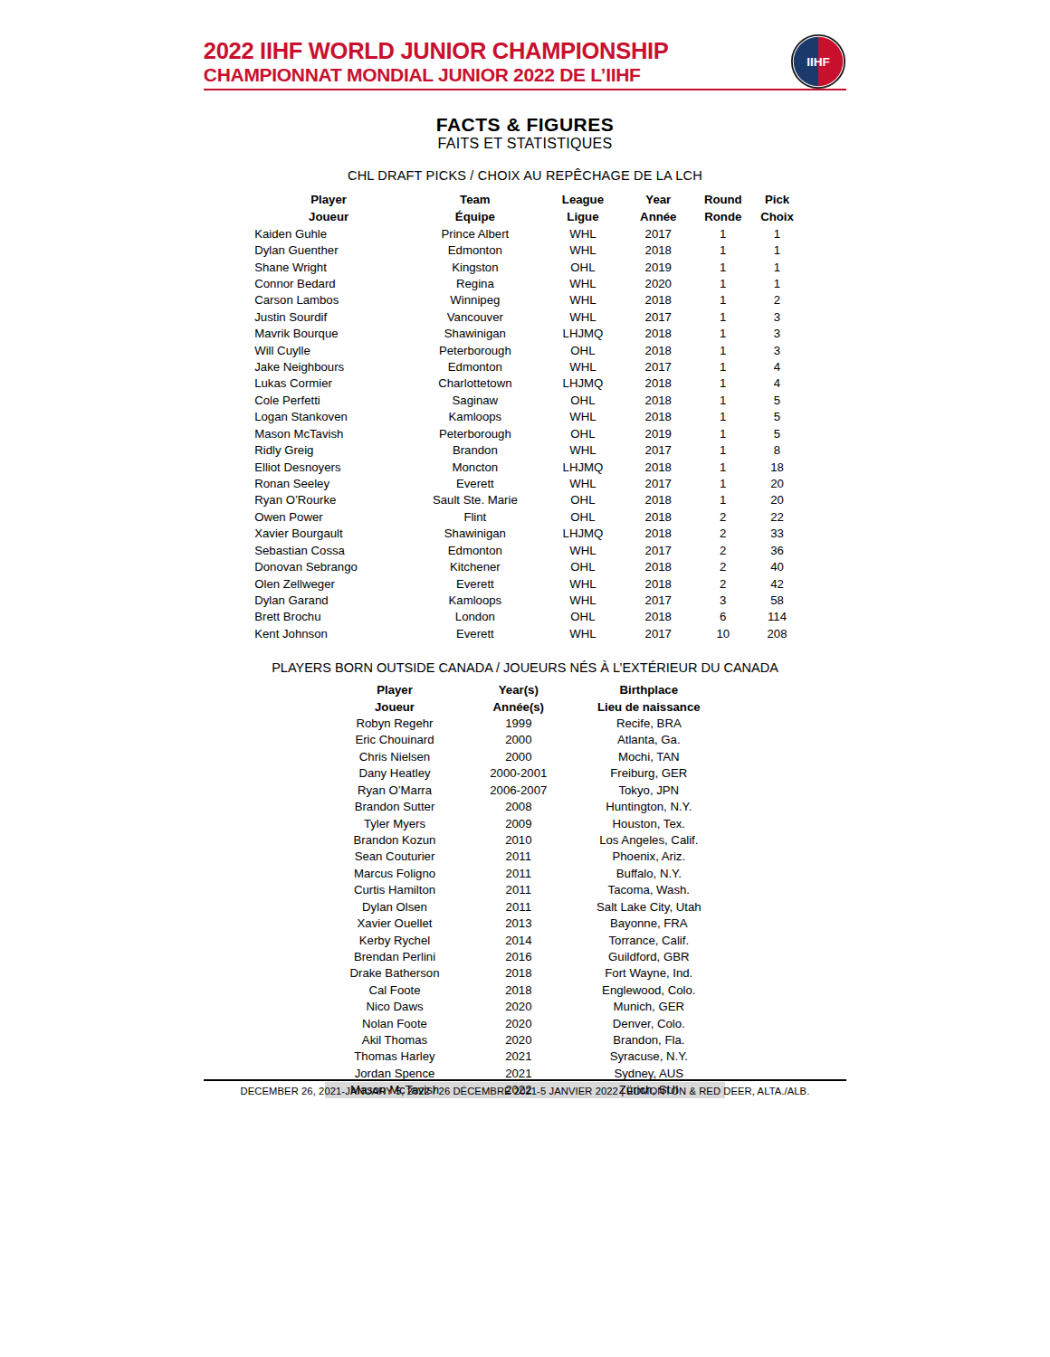2022 IIHF WORLD JUNIOR CHAMPIONSHIP
CHAMPIONNAT MONDIAL JUNIOR 2022 DE L’IIHF
IIHF
FACTS & FIGURES
FAITS ET STATISTIQUES
CHL DRAFT PICKS / CHOIX AU REPÊCHAGE DE LA LCH
| Player | Team | League | Year | Round | Pick |
| --- | --- | --- | --- | --- | --- |
| Joueur | Équipe | Ligue | Année | Ronde | Choix |
| Kaiden Guhle | Prince Albert | WHL | 2017 | 1 | 1 |
| Dylan Guenther | Edmonton | WHL | 2018 | 1 | 1 |
| Shane Wright | Kingston | OHL | 2019 | 1 | 1 |
| Connor Bedard | Regina | WHL | 2020 | 1 | 1 |
| Carson Lambos | Winnipeg | WHL | 2018 | 1 | 2 |
| Justin Sourdif | Vancouver | WHL | 2017 | 1 | 3 |
| Mavrik Bourque | Shawinigan | LHJMQ | 2018 | 1 | 3 |
| Will Cuylle | Peterborough | OHL | 2018 | 1 | 3 |
| Jake Neighbours | Edmonton | WHL | 2017 | 1 | 4 |
| Lukas Cormier | Charlottetown | LHJMQ | 2018 | 1 | 4 |
| Cole Perfetti | Saginaw | OHL | 2018 | 1 | 5 |
| Logan Stankoven | Kamloops | WHL | 2018 | 1 | 5 |
| Mason McTavish | Peterborough | OHL | 2019 | 1 | 5 |
| Ridly Greig | Brandon | WHL | 2017 | 1 | 8 |
| Elliot Desnoyers | Moncton | LHJMQ | 2018 | 1 | 18 |
| Ronan Seeley | Everett | WHL | 2017 | 1 | 20 |
| Ryan O’Rourke | Sault Ste. Marie | OHL | 2018 | 1 | 20 |
| Owen Power | Flint | OHL | 2018 | 2 | 22 |
| Xavier Bourgault | Shawinigan | LHJMQ | 2018 | 2 | 33 |
| Sebastian Cossa | Edmonton | WHL | 2017 | 2 | 36 |
| Donovan Sebrango | Kitchener | OHL | 2018 | 2 | 40 |
| Olen Zellweger | Everett | WHL | 2018 | 2 | 42 |
| Dylan Garand | Kamloops | WHL | 2017 | 3 | 58 |
| Brett Brochu | London | OHL | 2018 | 6 | 114 |
| Kent Johnson | Everett | WHL | 2017 | 10 | 208 |
PLAYERS BORN OUTSIDE CANADA / JOUEURS NÉS À L’EXTÉRIEUR DU CANADA
| Player | Year(s) | Birthplace |
| --- | --- | --- |
| Joueur | Année(s) | Lieu de naissance |
| Robyn Regehr | 1999 | Recife, BRA |
| Eric Chouinard | 2000 | Atlanta, Ga. |
| Chris Nielsen | 2000 | Mochi, TAN |
| Dany Heatley | 2000-2001 | Freiburg, GER |
| Ryan O’Marra | 2006-2007 | Tokyo, JPN |
| Brandon Sutter | 2008 | Huntington, N.Y. |
| Tyler Myers | 2009 | Houston, Tex. |
| Brandon Kozun | 2010 | Los Angeles, Calif. |
| Sean Couturier | 2011 | Phoenix, Ariz. |
| Marcus Foligno | 2011 | Buffalo, N.Y. |
| Curtis Hamilton | 2011 | Tacoma, Wash. |
| Dylan Olsen | 2011 | Salt Lake City, Utah |
| Xavier Ouellet | 2013 | Bayonne, FRA |
| Kerby Rychel | 2014 | Torrance, Calif. |
| Brendan Perlini | 2016 | Guildford, GBR |
| Drake Batherson | 2018 | Fort Wayne, Ind. |
| Cal Foote | 2018 | Englewood, Colo. |
| Nico Daws | 2020 | Munich, GER |
| Nolan Foote | 2020 | Denver, Colo. |
| Akil Thomas | 2020 | Brandon, Fla. |
| Thomas Harley | 2021 | Syracuse, N.Y. |
| Jordan Spence | 2021 | Sydney, AUS |
| Mason McTavish | 2022 | Zürich, SUI |
DECEMBER 26, 2021-JANUARY 5, 2022 / 26 DÉCEMBRE 2021-5 JANVIER 2022 | EDMONTON & RED DEER, ALTA./ALB.